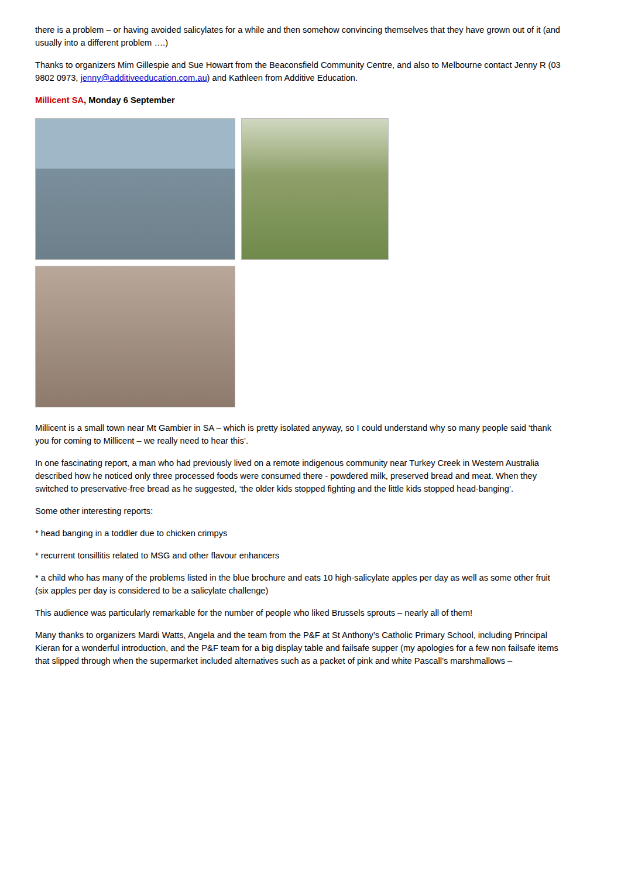there is a problem – or having avoided salicylates for a while and then somehow convincing themselves that they have grown out of it (and usually into a different problem ….)
Thanks to organizers Mim Gillespie and Sue Howart from the Beaconsfield Community Centre, and also to Melbourne contact Jenny R (03 9802 0973, jenny@additiveeducation.com.au) and Kathleen from Additive Education.
Millicent SA, Monday 6 September
Millicent is a small town near Mt Gambier in SA – which is pretty isolated anyway, so I could understand why so many people said ‘thank you for coming to Millicent – we really need to hear this’.
In one fascinating report, a man who had previously lived on a remote indigenous community near Turkey Creek in Western Australia described how he noticed only three processed foods were consumed there - powdered milk, preserved bread and meat. When they switched to preservative-free bread as he suggested, ‘the older kids stopped fighting and the little kids stopped head-banging’.
Some other interesting reports:
* head banging in a toddler due to chicken crimpys
* recurrent tonsillitis related to MSG and other flavour enhancers
* a child who has many of the problems listed in the blue brochure and eats 10 high-salicylate apples per day as well as some other fruit (six apples per day is considered to be a salicylate challenge)
This audience was particularly remarkable for the number of people who liked Brussels sprouts – nearly all of them!
Many thanks to organizers Mardi Watts, Angela and the team from the P&F at St Anthony’s Catholic Primary School, including Principal Kieran for a wonderful introduction, and the P&F team for a big display table and failsafe supper (my apologies for a few non failsafe items that slipped through when the supermarket included alternatives such as a packet of pink and white Pascall’s marshmallows –